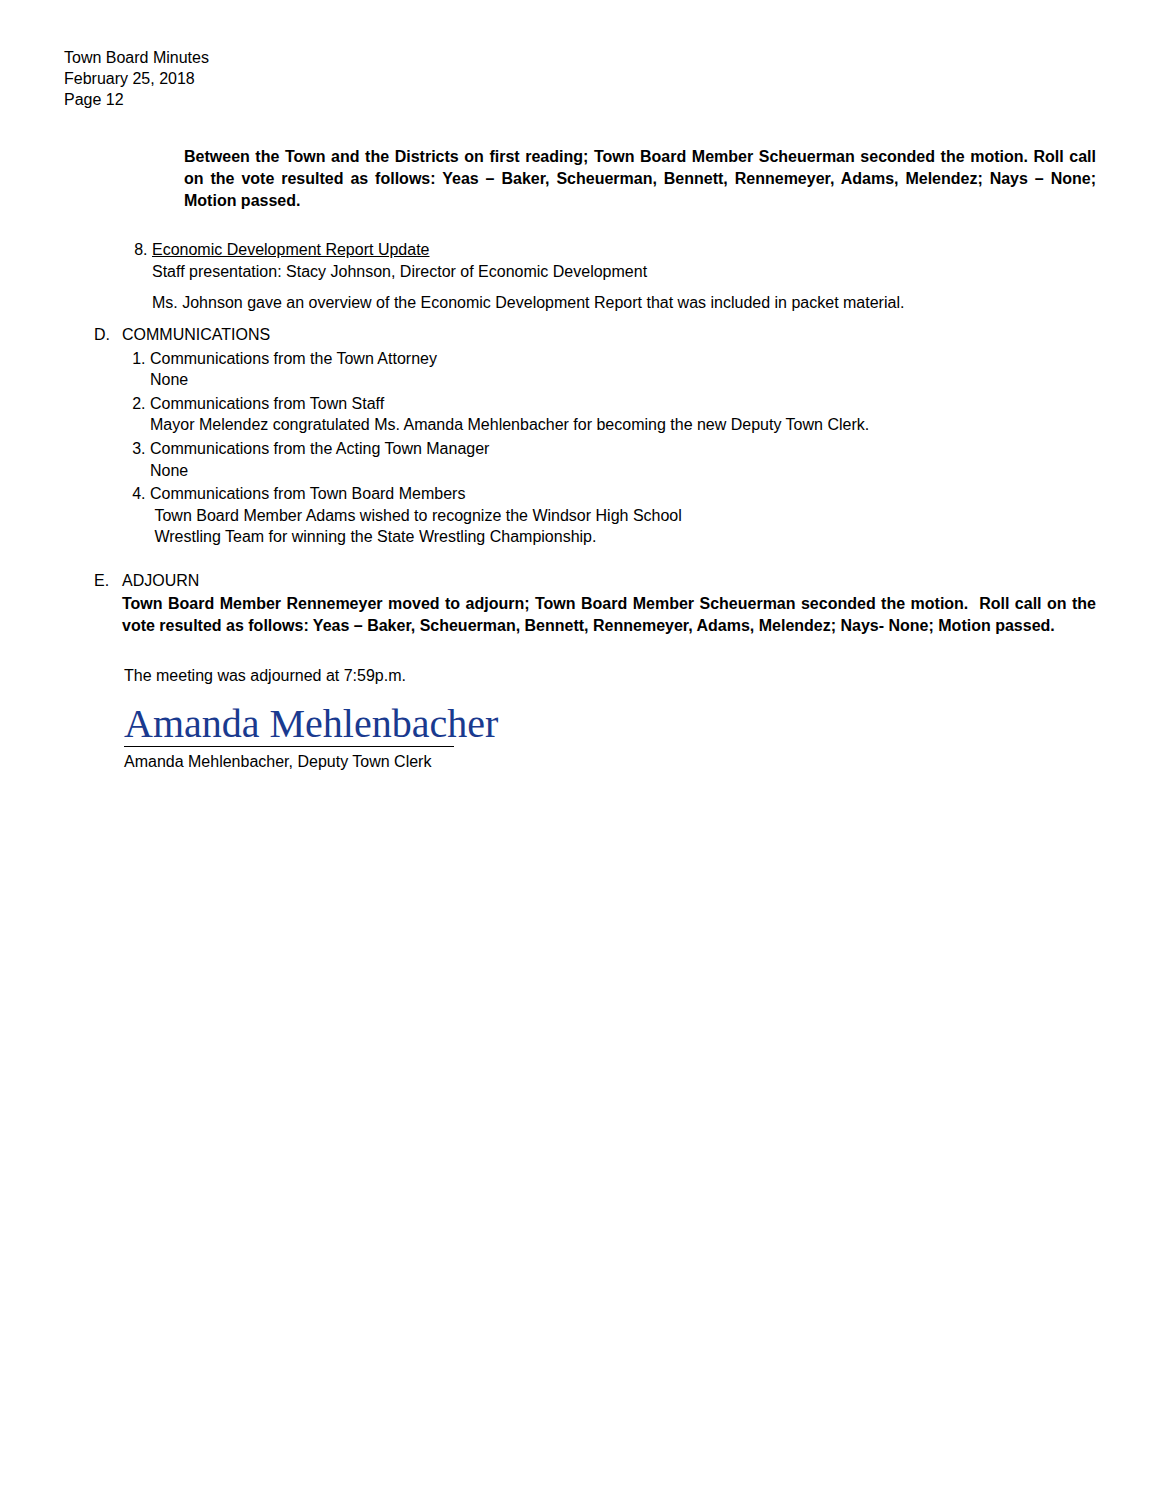Town Board Minutes
February 25, 2018
Page 12
Between the Town and the Districts on first reading; Town Board Member Scheuerman seconded the motion. Roll call on the vote resulted as follows: Yeas – Baker, Scheuerman, Bennett, Rennemeyer, Adams, Melendez; Nays – None; Motion passed.
Economic Development Report Update
Staff presentation: Stacy Johnson, Director of Economic Development
Ms. Johnson gave an overview of the Economic Development Report that was included in packet material.
D. COMMUNICATIONS
Communications from the Town Attorney
None
Communications from Town Staff
Mayor Melendez congratulated Ms. Amanda Mehlenbacher for becoming the new Deputy Town Clerk.
Communications from the Acting Town Manager
None
Communications from Town Board Members
Town Board Member Adams wished to recognize the Windsor High School
Wrestling Team for winning the State Wrestling Championship.
E. ADJOURN
Town Board Member Rennemeyer moved to adjourn; Town Board Member Scheuerman seconded the motion. Roll call on the vote resulted as follows: Yeas – Baker, Scheuerman, Bennett, Rennemeyer, Adams, Melendez; Nays- None; Motion passed.
The meeting was adjourned at 7:59p.m.
Amanda Mehlenbacher
Amanda Mehlenbacher, Deputy Town Clerk